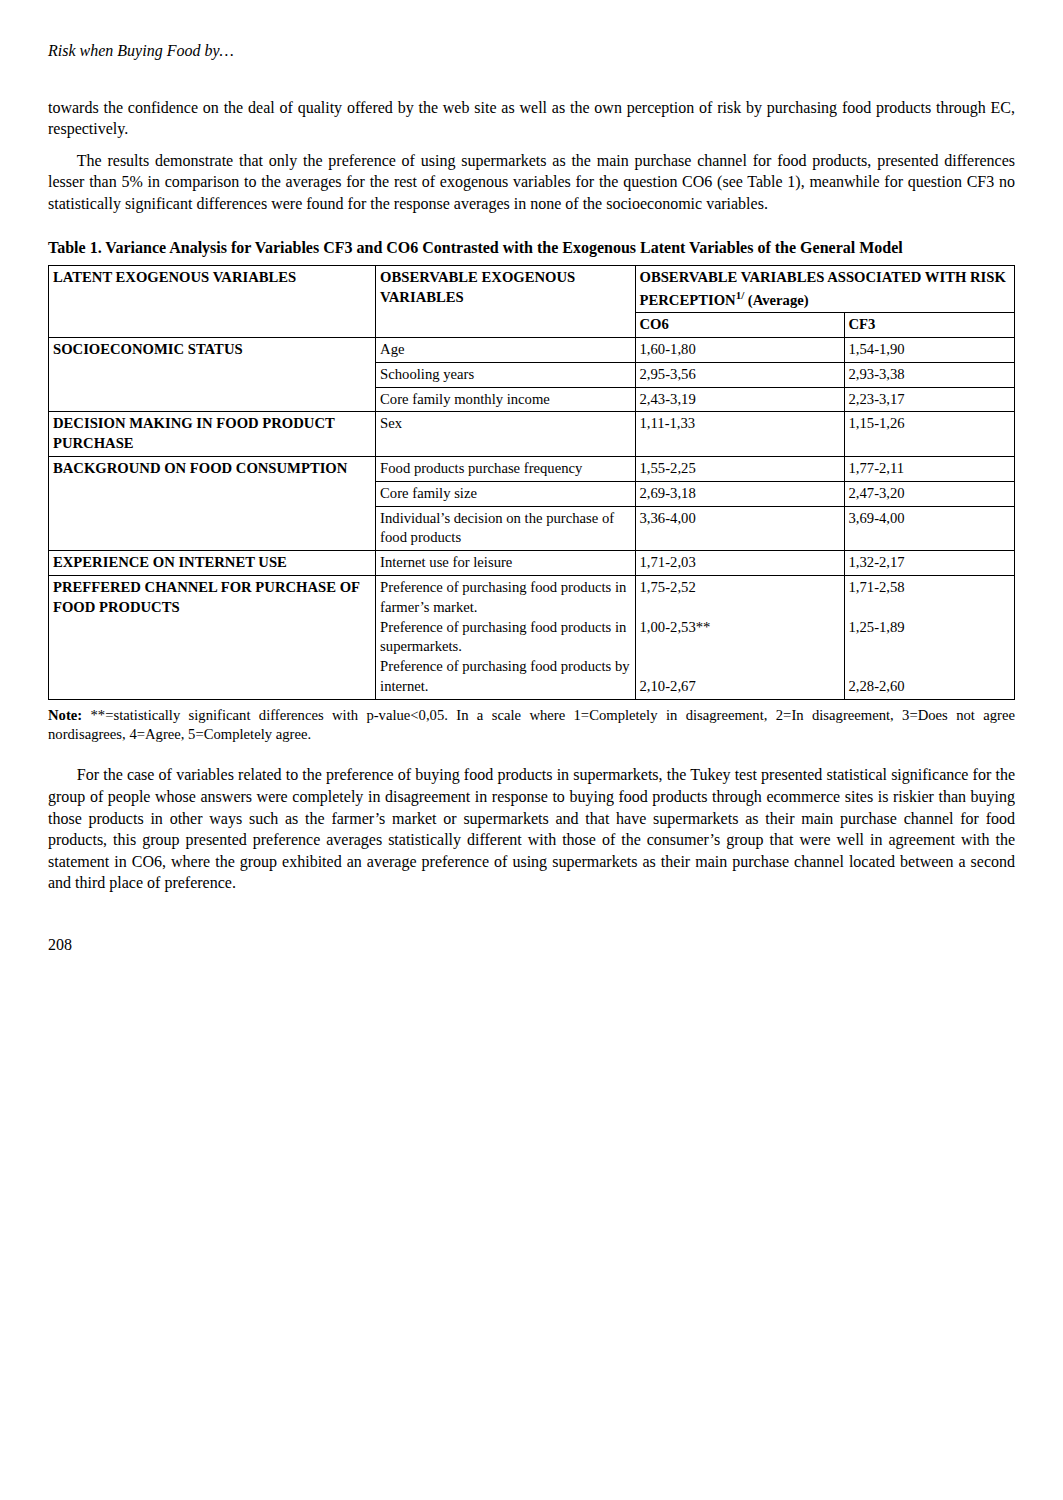Risk when Buying Food by…
towards the confidence on the deal of quality offered by the web site as well as the own perception of risk by purchasing food products through EC, respectively.
The results demonstrate that only the preference of using supermarkets as the main purchase channel for food products, presented differences lesser than 5% in comparison to the averages for the rest of exogenous variables for the question CO6 (see Table 1), meanwhile for question CF3 no statistically significant differences were found for the response averages in none of the socioeconomic variables.
Table 1. Variance Analysis for Variables CF3 and CO6 Contrasted with the Exogenous Latent Variables of the General Model
| LATENT EXOGENOUS VARIABLES | OBSERVABLE EXOGENOUS VARIABLES | OBSERVABLE VARIABLES ASSOCIATED WITH RISK PERCEPTION 1/ (Average) |
| --- | --- | --- |
| CO6 | CF3 |
| SOCIOECONOMIC STATUS | Age | 1,60-1,80 | 1,54-1,90 |
| Schooling years | 2,95-3,56 | 2,93-3,38 |
| Core family monthly income | 2,43-3,19 | 2,23-3,17 |
| DECISION MAKING IN FOOD PRODUCT PURCHASE | Sex | 1,11-1,33 | 1,15-1,26 |
| BACKGROUND ON FOOD CONSUMPTION | Food products purchase frequency | 1,55-2,25 | 1,77-2,11 |
| Core family size | 2,69-3,18 | 2,47-3,20 |
| Individual’s decision on the purchase of food products | 3,36-4,00 | 3,69-4,00 |
| EXPERIENCE ON INTERNET USE | Internet use for leisure | 1,71-2,03 | 1,32-2,17 |
| PREFFERED CHANNEL FOR PURCHASE OF FOOD PRODUCTS | Preference of purchasing food products in farmer’s market. Preference of purchasing food products in supermarkets. Preference of purchasing food products by internet. | 1,75-2,52 1,00-2,53** 2,10-2,67 | 1,71-2,58 1,25-1,89 2,28-2,60 |
Note: **=statistically significant differences with p-value<0,05. In a scale where 1=Completely in disagreement, 2=In disagreement, 3=Does not agree nordisagrees, 4=Agree, 5=Completely agree.
For the case of variables related to the preference of buying food products in supermarkets, the Tukey test presented statistical significance for the group of people whose answers were completely in disagreement in response to buying food products through ecommerce sites is riskier than buying those products in other ways such as the farmer’s market or supermarkets and that have supermarkets as their main purchase channel for food products, this group presented preference averages statistically different with those of the consumer’s group that were well in agreement with the statement in CO6, where the group exhibited an average preference of using supermarkets as their main purchase channel located between a second and third place of preference.
208